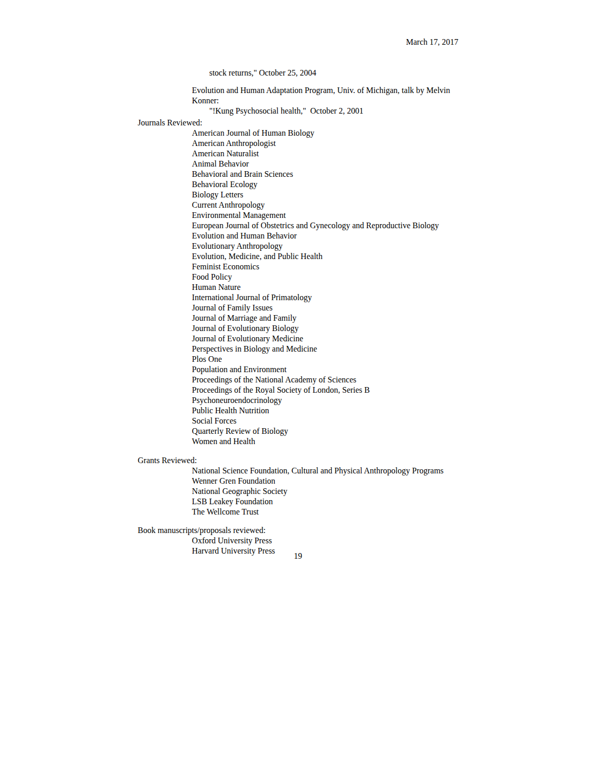March 17, 2017
stock returns," October 25, 2004
Evolution and Human Adaptation Program, Univ. of Michigan, talk by Melvin Konner:
"!Kung Psychosocial health," October 2, 2001
Journals Reviewed:
American Journal of Human Biology
American Anthropologist
American Naturalist
Animal Behavior
Behavioral and Brain Sciences
Behavioral Ecology
Biology Letters
Current Anthropology
Environmental Management
European Journal of Obstetrics and Gynecology and Reproductive Biology
Evolution and Human Behavior
Evolutionary Anthropology
Evolution, Medicine, and Public Health
Feminist Economics
Food Policy
Human Nature
International Journal of Primatology
Journal of Family Issues
Journal of Marriage and Family
Journal of Evolutionary Biology
Journal of Evolutionary Medicine
Perspectives in Biology and Medicine
Plos One
Population and Environment
Proceedings of the National Academy of Sciences
Proceedings of the Royal Society of London, Series B
Psychoneuroendocrinology
Public Health Nutrition
Social Forces
Quarterly Review of Biology
Women and Health
Grants Reviewed:
National Science Foundation, Cultural and Physical Anthropology Programs
Wenner Gren Foundation
National Geographic Society
LSB Leakey Foundation
The Wellcome Trust
Book manuscripts/proposals reviewed:
Oxford University Press
Harvard University Press
19